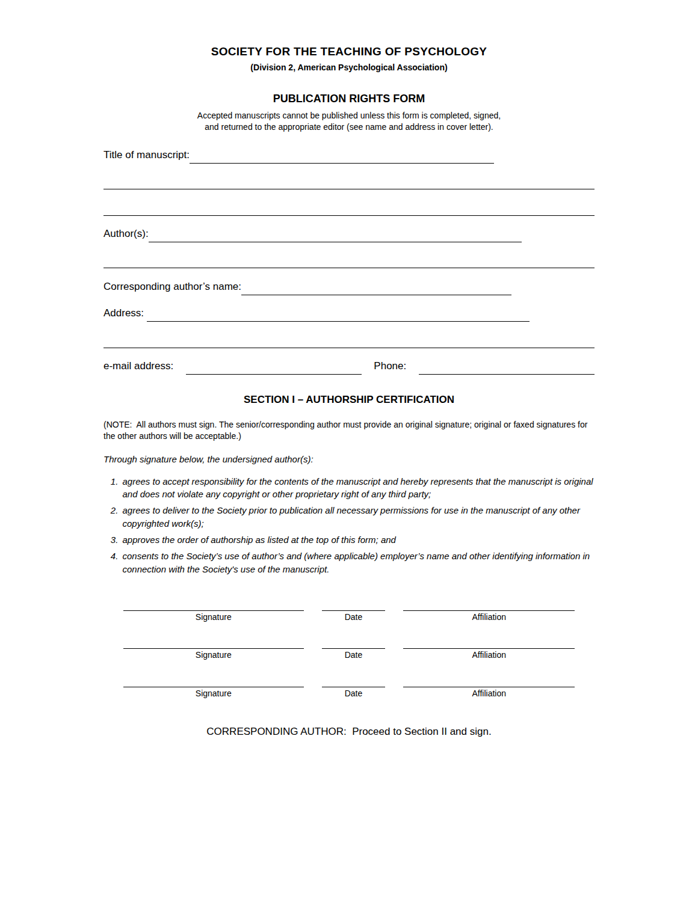SOCIETY FOR THE TEACHING OF PSYCHOLOGY
(Division 2, American Psychological Association)
PUBLICATION RIGHTS FORM
Accepted manuscripts cannot be published unless this form is completed, signed,
and returned to the appropriate editor (see name and address in cover letter).
Title of manuscript:
Author(s):
Corresponding author’s name:
Address:
e-mail address: Phone:
SECTION I – AUTHORSHIP CERTIFICATION
(NOTE: All authors must sign. The senior/corresponding author must provide an original signature; original or faxed signatures for the other authors will be acceptable.)
Through signature below, the undersigned author(s):
agrees to accept responsibility for the contents of the manuscript and hereby represents that the manuscript is original and does not violate any copyright or other proprietary right of any third party;
agrees to deliver to the Society prior to publication all necessary permissions for use in the manuscript of any other copyrighted work(s);
approves the order of authorship as listed at the top of this form; and
consents to the Society’s use of author’s and (where applicable) employer’s name and other identifying information in connection with the Society's use of the manuscript.
| Signature | | Date | | Affiliation |
| Signature | | Date | | Affiliation |
| Signature | | Date | | Affiliation |
CORRESPONDING AUTHOR: Proceed to Section II and sign.